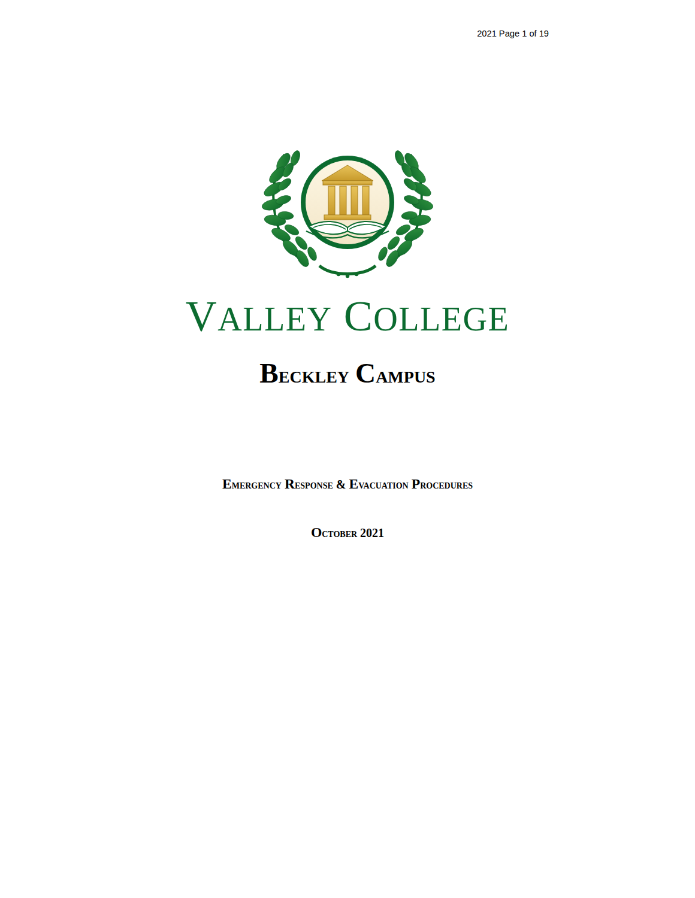2021 Page 1 of 19
VALLEY COLLEGE
Beckley Campus
Emergency Response & Evacuation Procedures
October 2021